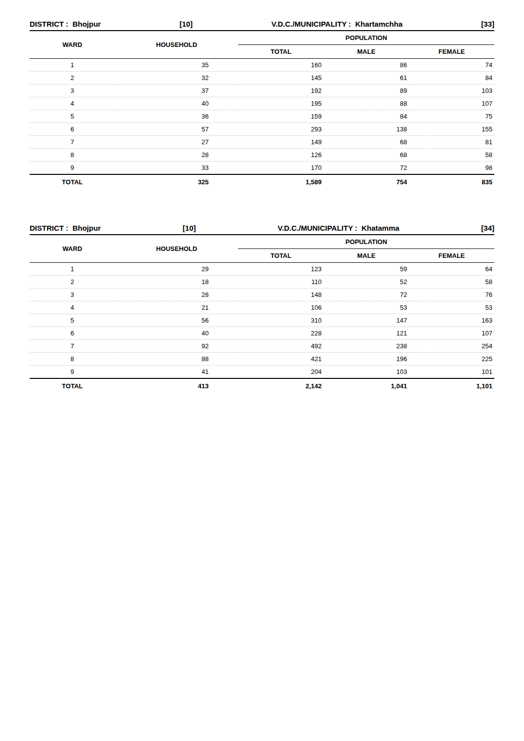DISTRICT : Bhojpur [10] V.D.C./MUNICIPALITY : Khartamchha [33]
| WARD | HOUSEHOLD | POPULATION |
| --- | --- | --- |
| TOTAL | MALE | FEMALE |
| 1 | 35 | 160 | 86 | 74 |
| 2 | 32 | 145 | 61 | 84 |
| 3 | 37 | 192 | 89 | 103 |
| 4 | 40 | 195 | 88 | 107 |
| 5 | 36 | 159 | 84 | 75 |
| 6 | 57 | 293 | 138 | 155 |
| 7 | 27 | 149 | 68 | 81 |
| 8 | 28 | 126 | 68 | 58 |
| 9 | 33 | 170 | 72 | 98 |
| TOTAL | 325 | 1,589 | 754 | 835 |
DISTRICT : Bhojpur [10] V.D.C./MUNICIPALITY : Khatamma [34]
| WARD | HOUSEHOLD | POPULATION |
| --- | --- | --- |
| TOTAL | MALE | FEMALE |
| 1 | 29 | 123 | 59 | 64 |
| 2 | 18 | 110 | 52 | 58 |
| 3 | 28 | 148 | 72 | 76 |
| 4 | 21 | 106 | 53 | 53 |
| 5 | 56 | 310 | 147 | 163 |
| 6 | 40 | 228 | 121 | 107 |
| 7 | 92 | 492 | 238 | 254 |
| 8 | 88 | 421 | 196 | 225 |
| 9 | 41 | 204 | 103 | 101 |
| TOTAL | 413 | 2,142 | 1,041 | 1,101 |